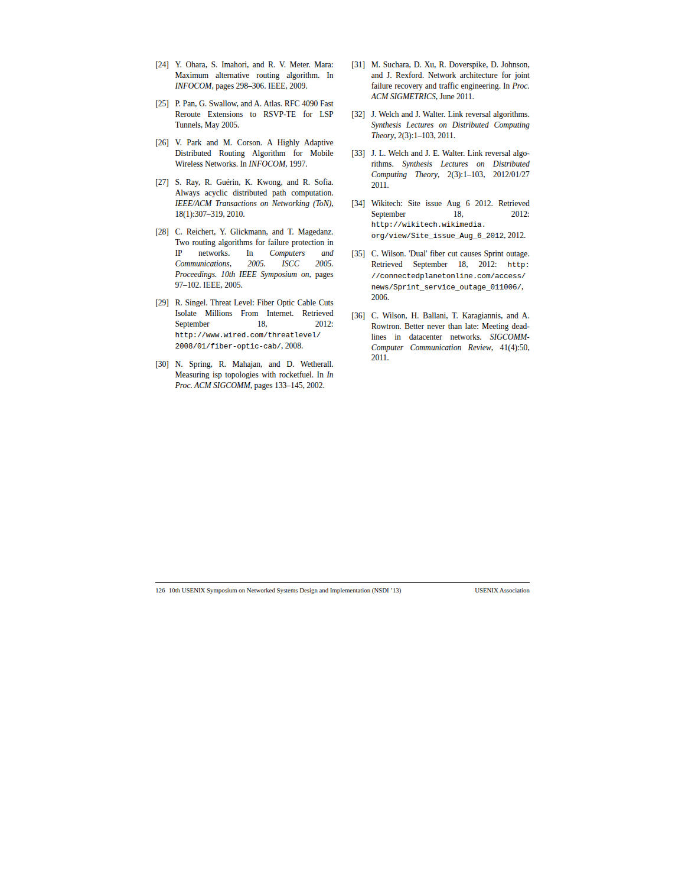[24] Y. Ohara, S. Imahori, and R. V. Meter. Mara: Maximum alternative routing algorithm. In INFOCOM, pages 298–306. IEEE, 2009.
[25] P. Pan, G. Swallow, and A. Atlas. RFC 4090 Fast Reroute Extensions to RSVP-TE for LSP Tunnels, May 2005.
[26] V. Park and M. Corson. A Highly Adaptive Distributed Routing Algorithm for Mobile Wireless Networks. In INFOCOM, 1997.
[27] S. Ray, R. Guérin, K. Kwong, and R. Sofia. Always acyclic distributed path computation. IEEE/ACM Transactions on Networking (ToN), 18(1):307–319, 2010.
[28] C. Reichert, Y. Glickmann, and T. Magedanz. Two routing algorithms for failure protection in IP networks. In Computers and Communications, 2005. ISCC 2005. Proceedings. 10th IEEE Symposium on, pages 97–102. IEEE, 2005.
[29] R. Singel. Threat Level: Fiber Optic Cable Cuts Isolate Millions From Internet. Retrieved September 18, 2012: http://www.wired.com/threatlevel/ 2008/01/fiber-optic-cab/, 2008.
[30] N. Spring, R. Mahajan, and D. Wetherall. Measuring isp topologies with rocketfuel. In In Proc. ACM SIGCOMM, pages 133–145, 2002.
[31] M. Suchara, D. Xu, R. Doverspike, D. Johnson, and J. Rexford. Network architecture for joint failure recovery and traffic engineering. In Proc. ACM SIGMETRICS, June 2011.
[32] J. Welch and J. Walter. Link reversal algorithms. Synthesis Lectures on Distributed Computing Theory, 2(3):1–103, 2011.
[33] J. L. Welch and J. E. Walter. Link reversal algorithms. Synthesis Lectures on Distributed Computing Theory, 2(3):1–103, 2012/01/27 2011.
[34] Wikitech: Site issue Aug 6 2012. Retrieved September 18, 2012: http://wikitech.wikimedia. org/view/Site_issue_Aug_6_2012, 2012.
[35] C. Wilson. 'Dual' fiber cut causes Sprint outage. Retrieved September 18, 2012: http: //connectedplanetonline.com/access/ news/Sprint_service_outage_011006/, 2006.
[36] C. Wilson, H. Ballani, T. Karagiannis, and A. Rowtron. Better never than late: Meeting deadlines in datacenter networks. SIGCOMM-Computer Communication Review, 41(4):50, 2011.
12610th USENIX Symposium on Networked Systems Design and Implementation (NSDI ’13)
USENIX Association